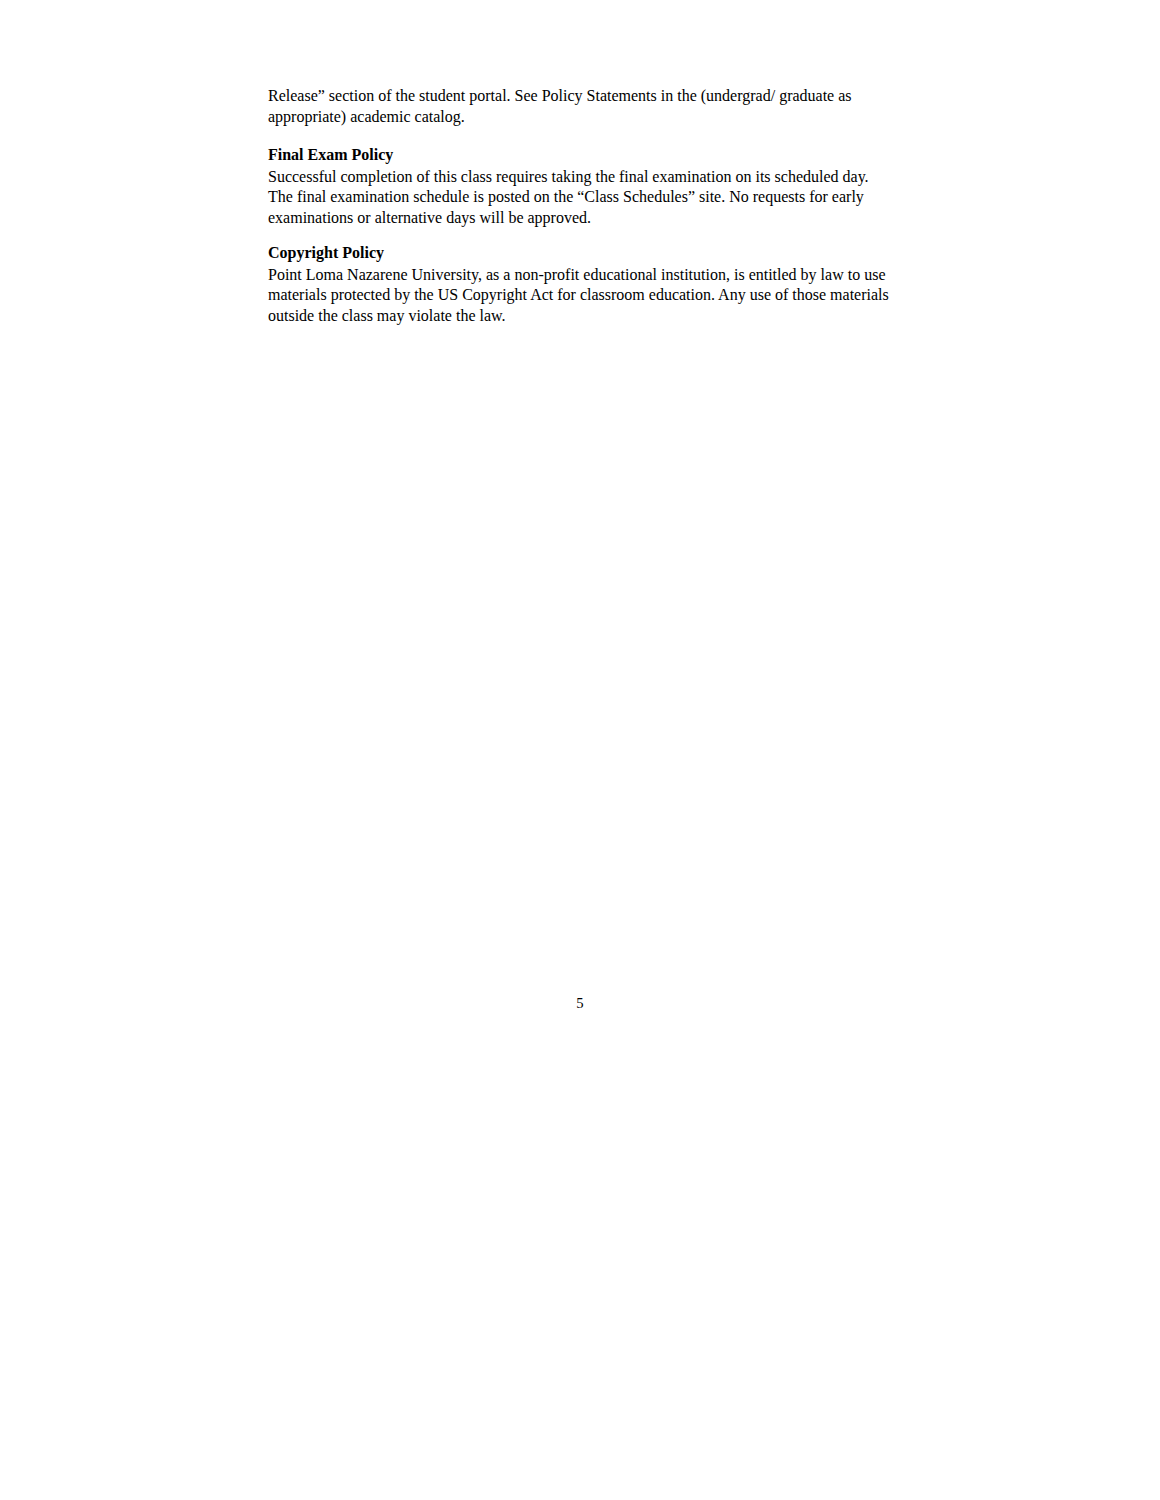Release” section of the student portal. See Policy Statements in the (undergrad/ graduate as appropriate) academic catalog.
Final Exam Policy
Successful completion of this class requires taking the final examination on its scheduled day. The final examination schedule is posted on the “Class Schedules” site. No requests for early examinations or alternative days will be approved.
Copyright Policy
Point Loma Nazarene University, as a non-profit educational institution, is entitled by law to use materials protected by the US Copyright Act for classroom education. Any use of those materials outside the class may violate the law.
5